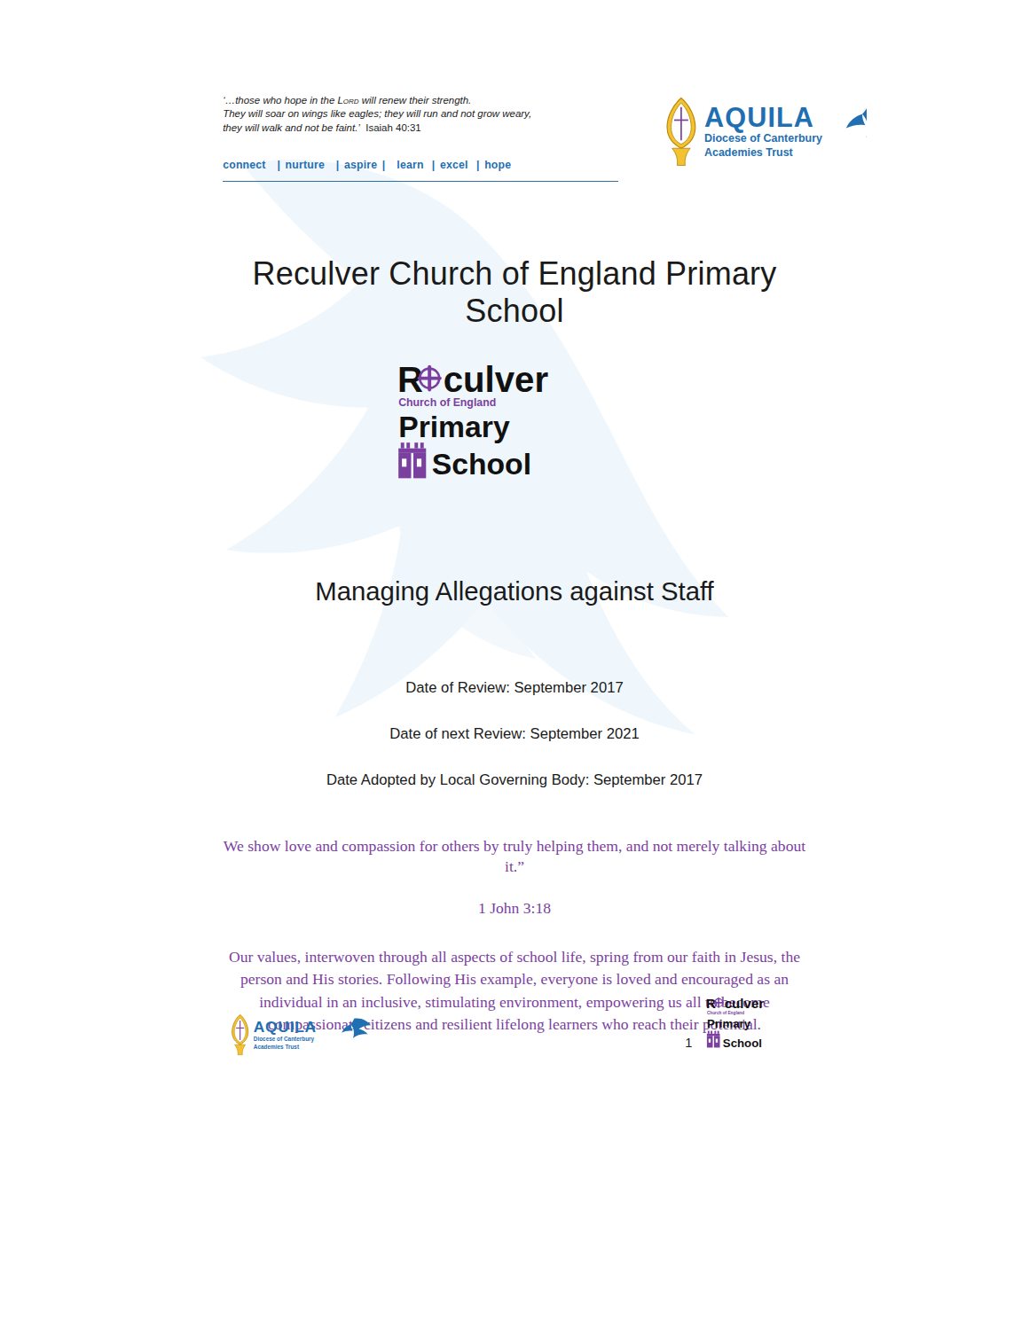‘…those who hope in the Lord will renew their strength.
They will soar on wings like eagles; they will run and not grow weary,
they will walk and not be faint.’ Isaiah 40:31
connect | nurture | aspire | learn | excel | hope
AQUILA Diocese of Canterbury Academies Trust
Reculver Church of England Primary School
R culver Church of England Primary School
Managing Allegations against Staff
Date of Review: September 2017
Date of next Review: September 2021
Date Adopted by Local Governing Body: September 2017
We show love and compassion for others by truly helping them, and not merely talking about it.” 1 John 3:18
Our values, interwoven through all aspects of school life, spring from our faith in Jesus, the person and His stories. Following His example, everyone is loved and encouraged as an individual in an inclusive, stimulating environment, empowering us all to become compassionate citizens and resilient lifelong learners who reach their potential.
AQUILA Diocese of Canterbury Academies Trust
1
R culver Church of England Primary School